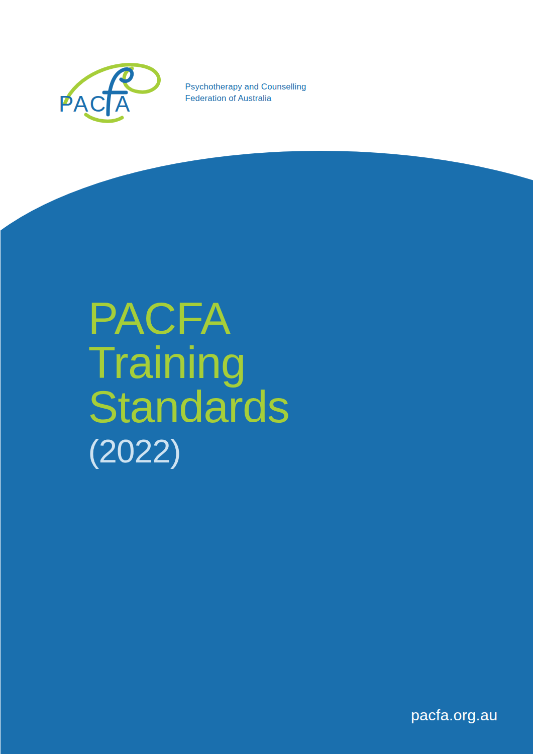PAC A
Psychotherapy and Counselling Federation of Australia
PACFA Training Standards (2022)
pacfa.org.au